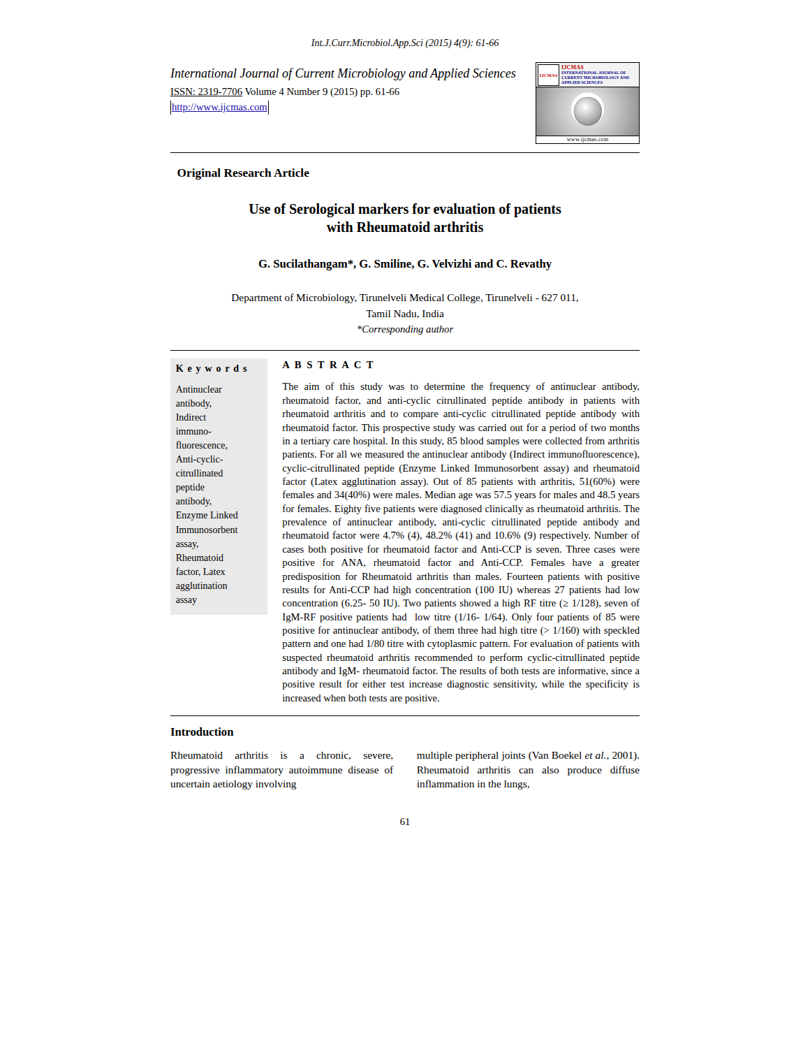Int.J.Curr.Microbiol.App.Sci (2015) 4(9): 61-66
International Journal of Current Microbiology and Applied Sciences
ISSN: 2319-7706 Volume 4 Number 9 (2015) pp. 61-66
http://www.ijcmas.com
IJCMAS
IJCMAS
INTERNATIONAL JOURNAL OF
CURRENT MICROBIOLOGY AND
APPLIED SCIENCES
www.ijcmas.com
Original Research Article
Use of Serological markers for evaluation of patients
with Rheumatoid arthritis
G. Sucilathangam*, G. Smiline, G. Velvizhi and C. Revathy
Department of Microbiology, Tirunelveli Medical College, Tirunelveli - 627 011,
Tamil Nadu, India
*Corresponding author
K e y w o r d s
Antinuclear
antibody,
Indirect
immuno-
fluorescence,
Anti-cyclic-
citrullinated
peptide
antibody,
Enzyme Linked
Immunosorbent
assay,
Rheumatoid
factor, Latex
agglutination
assay
A B S T R A C T
The aim of this study was to determine the frequency of antinuclear antibody, rheumatoid factor, and anti-cyclic citrullinated peptide antibody in patients with rheumatoid arthritis and to compare anti-cyclic citrullinated peptide antibody with rheumatoid factor. This prospective study was carried out for a period of two months in a tertiary care hospital. In this study, 85 blood samples were collected from arthritis patients. For all we measured the antinuclear antibody (Indirect immunofluorescence), cyclic-citrullinated peptide (Enzyme Linked Immunosorbent assay) and rheumatoid factor (Latex agglutination assay). Out of 85 patients with arthritis, 51(60%) were females and 34(40%) were males. Median age was 57.5 years for males and 48.5 years for females. Eighty five patients were diagnosed clinically as rheumatoid arthritis. The prevalence of antinuclear antibody, anti-cyclic citrullinated peptide antibody and rheumatoid factor were 4.7% (4), 48.2% (41) and 10.6% (9) respectively. Number of cases both positive for rheumatoid factor and Anti-CCP is seven. Three cases were positive for ANA, rheumatoid factor and Anti-CCP. Females have a greater predisposition for Rheumatoid arthritis than males. Fourteen patients with positive results for Anti-CCP had high concentration (100 IU) whereas 27 patients had low concentration (6.25- 50 IU). Two patients showed a high RF titre (≥ 1/128), seven of IgM-RF positive patients had low titre (1/16- 1/64). Only four patients of 85 were positive for antinuclear antibody, of them three had high titre (> 1/160) with speckled pattern and one had 1/80 titre with cytoplasmic pattern. For evaluation of patients with suspected rheumatoid arthritis recommended to perform cyclic-citrullinated peptide antibody and IgM- rheumatoid factor. The results of both tests are informative, since a positive result for either test increase diagnostic sensitivity, while the specificity is increased when both tests are positive.
Introduction
Rheumatoid arthritis is a chronic, severe, progressive inflammatory autoimmune disease of uncertain aetiology involving
multiple peripheral joints (Van Boekel et al., 2001). Rheumatoid arthritis can also produce diffuse inflammation in the lungs,
61